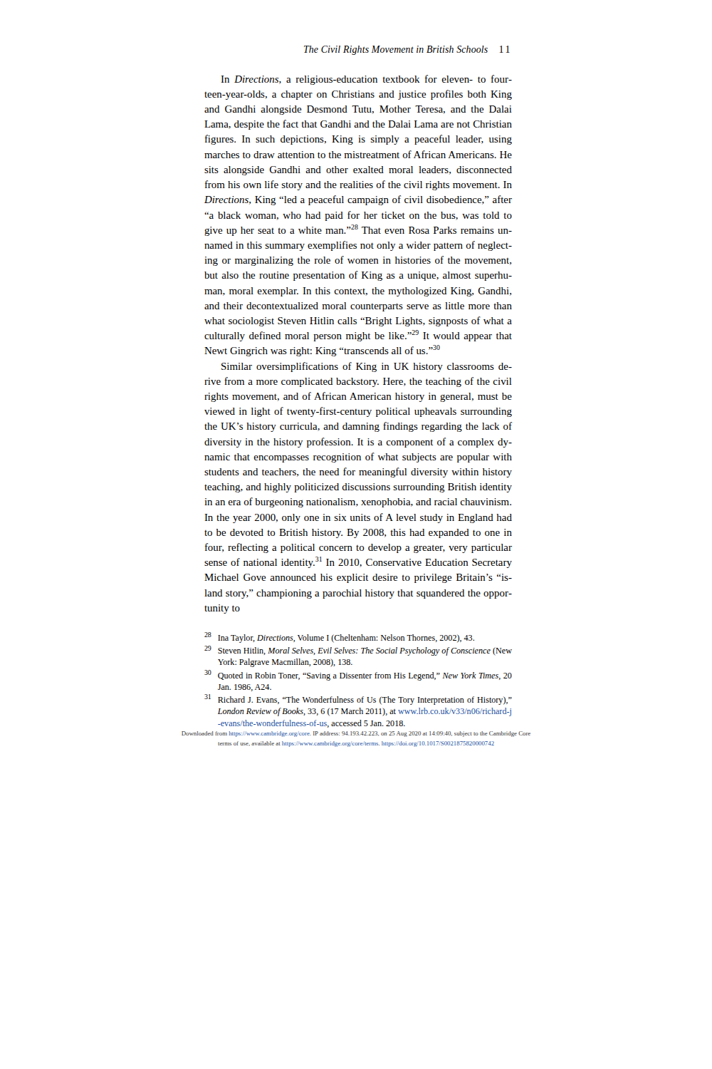The Civil Rights Movement in British Schools 11
In Directions, a religious-education textbook for eleven- to fourteen-year-olds, a chapter on Christians and justice profiles both King and Gandhi alongside Desmond Tutu, Mother Teresa, and the Dalai Lama, despite the fact that Gandhi and the Dalai Lama are not Christian figures. In such depictions, King is simply a peaceful leader, using marches to draw attention to the mistreatment of African Americans. He sits alongside Gandhi and other exalted moral leaders, disconnected from his own life story and the realities of the civil rights movement. In Directions, King “led a peaceful campaign of civil disobedience,” after “a black woman, who had paid for her ticket on the bus, was told to give up her seat to a white man.”28 That even Rosa Parks remains unnamed in this summary exemplifies not only a wider pattern of neglecting or marginalizing the role of women in histories of the movement, but also the routine presentation of King as a unique, almost superhuman, moral exemplar. In this context, the mythologized King, Gandhi, and their decontextualized moral counterparts serve as little more than what sociologist Steven Hitlin calls “Bright Lights, signposts of what a culturally defined moral person might be like.”29 It would appear that Newt Gingrich was right: King “transcends all of us.”30
Similar oversimplifications of King in UK history classrooms derive from a more complicated backstory. Here, the teaching of the civil rights movement, and of African American history in general, must be viewed in light of twenty-first-century political upheavals surrounding the UK’s history curricula, and damning findings regarding the lack of diversity in the history profession. It is a component of a complex dynamic that encompasses recognition of what subjects are popular with students and teachers, the need for meaningful diversity within history teaching, and highly politicized discussions surrounding British identity in an era of burgeoning nationalism, xenophobia, and racial chauvinism. In the year 2000, only one in six units of A level study in England had to be devoted to British history. By 2008, this had expanded to one in four, reflecting a political concern to develop a greater, very particular sense of national identity.31 In 2010, Conservative Education Secretary Michael Gove announced his explicit desire to privilege Britain’s “island story,” championing a parochial history that squandered the opportunity to
28 Ina Taylor, Directions, Volume I (Cheltenham: Nelson Thornes, 2002), 43.
29 Steven Hitlin, Moral Selves, Evil Selves: The Social Psychology of Conscience (New York: Palgrave Macmillan, 2008), 138.
30 Quoted in Robin Toner, “Saving a Dissenter from His Legend,” New York Times, 20 Jan. 1986, A24.
31 Richard J. Evans, “The Wonderfulness of Us (The Tory Interpretation of History),” London Review of Books, 33, 6 (17 March 2011), at www.lrb.co.uk/v33/n06/richard-j-evans/the-wonderfulness-of-us, accessed 5 Jan. 2018.
Downloaded from https://www.cambridge.org/core. IP address: 94.193.42.223, on 25 Aug 2020 at 14:09:40, subject to the Cambridge Core terms of use, available at https://www.cambridge.org/core/terms. https://doi.org/10.1017/S0021875820000742